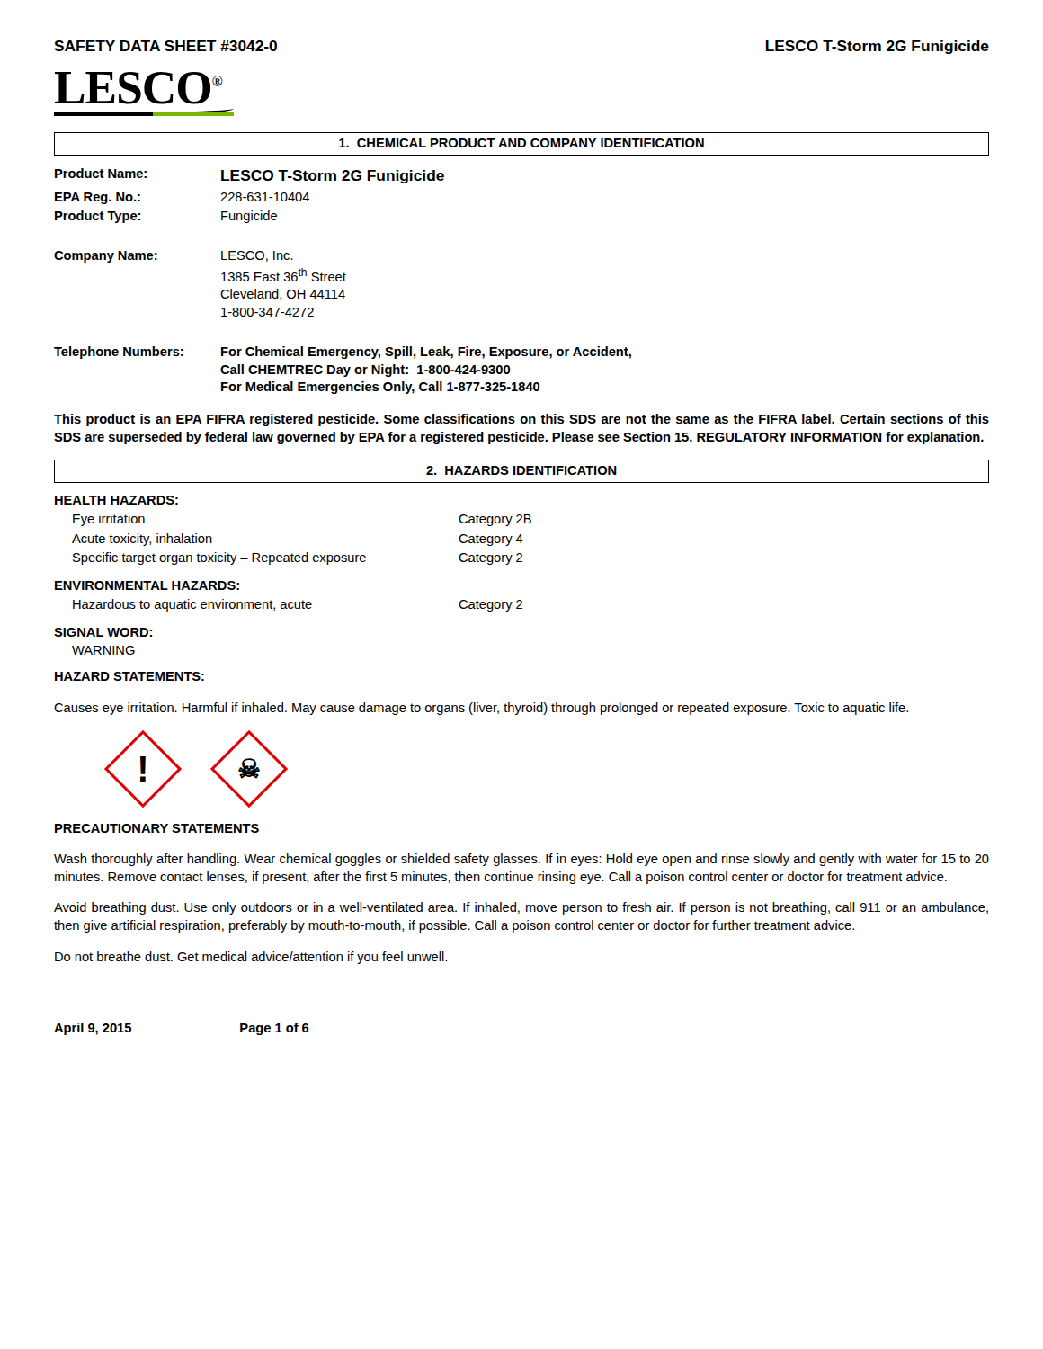SAFETY DATA SHEET #3042-0 LESCO T-Storm 2G Funigicide
LESCO®
1. CHEMICAL PRODUCT AND COMPANY IDENTIFICATION
| Product Name: | LESCO T-Storm 2G Funigicide |
| EPA Reg. No.: | 228-631-10404 |
| Product Type: | Fungicide |
| Company Name: | LESCO, Inc. 1385 East 36 th Street Cleveland, OH 44114 1-800-347-4272 |
| Telephone Numbers: | For Chemical Emergency, Spill, Leak, Fire, Exposure, or Accident, Call CHEMTREC Day or Night: 1-800-424-9300 For Medical Emergencies Only, Call 1-877-325-1840 |
This product is an EPA FIFRA registered pesticide. Some classifications on this SDS are not the same as the FIFRA label. Certain sections of this SDS are superseded by federal law governed by EPA for a registered pesticide. Please see Section 15. REGULATORY INFORMATION for explanation.
2. HAZARDS IDENTIFICATION
HEALTH HAZARDS:
| Eye irritation | Category 2B |
| Acute toxicity, inhalation | Category 4 |
| Specific target organ toxicity – Repeated exposure | Category 2 |
ENVIRONMENTAL HAZARDS:
| Hazardous to aquatic environment, acute | Category 2 |
SIGNAL WORD:
WARNING
HAZARD STATEMENTS:
Causes eye irritation. Harmful if inhaled. May cause damage to organs (liver, thyroid) through prolonged or repeated exposure. Toxic to aquatic life.
!
☠
PRECAUTIONARY STATEMENTS
Wash thoroughly after handling. Wear chemical goggles or shielded safety glasses. If in eyes: Hold eye open and rinse slowly and gently with water for 15 to 20 minutes. Remove contact lenses, if present, after the first 5 minutes, then continue rinsing eye. Call a poison control center or doctor for treatment advice.
Avoid breathing dust. Use only outdoors or in a well-ventilated area. If inhaled, move person to fresh air. If person is not breathing, call 911 or an ambulance, then give artificial respiration, preferably by mouth-to-mouth, if possible. Call a poison control center or doctor for further treatment advice.
Do not breathe dust. Get medical advice/attention if you feel unwell.
April 9, 2015 Page 1 of 6